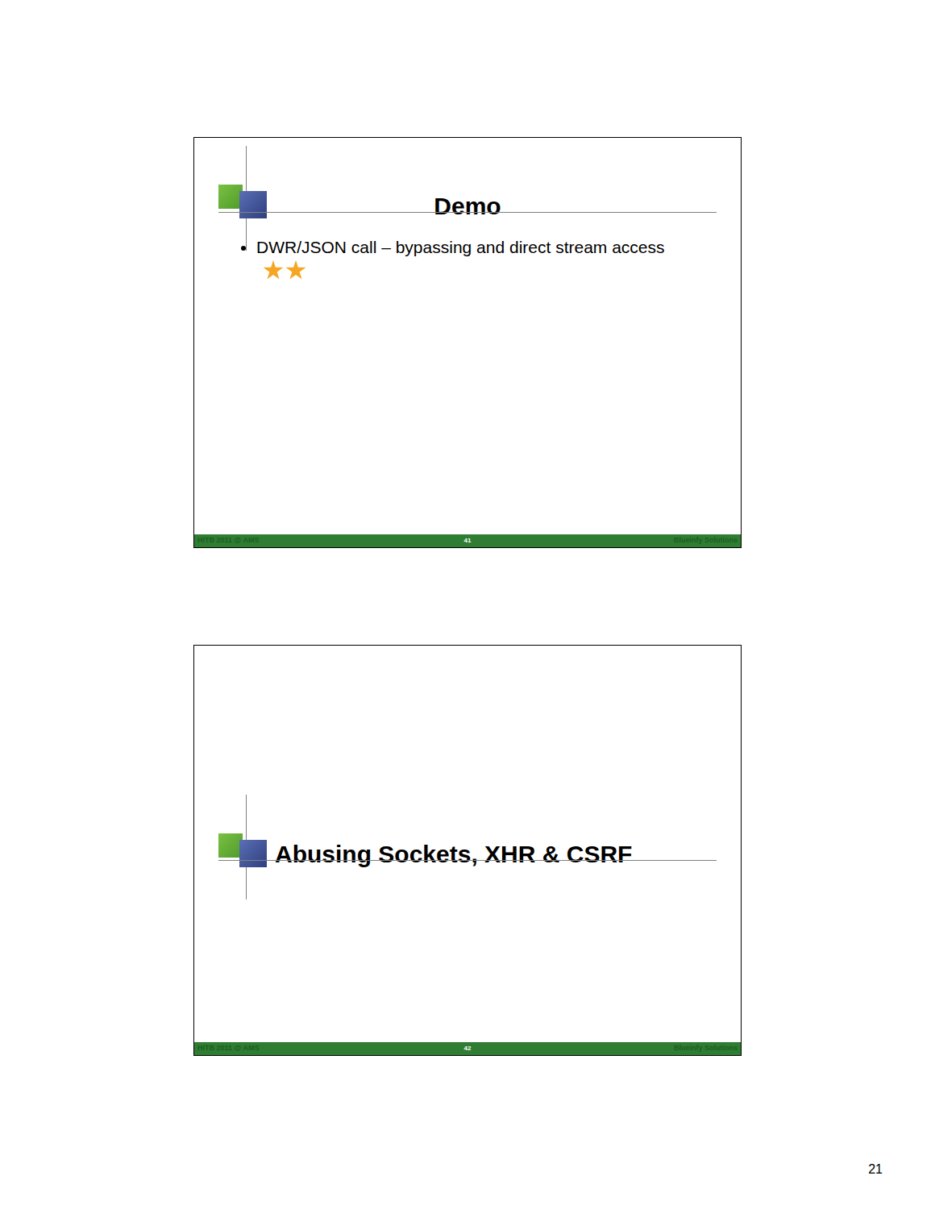Demo
DWR/JSON call – bypassing and direct stream access
HITB 2011 @ AMS 41 Blueinfy Solutions
Abusing Sockets, XHR & CSRF
HITB 2011 @ AMS 42 Blueinfy Solutions
21